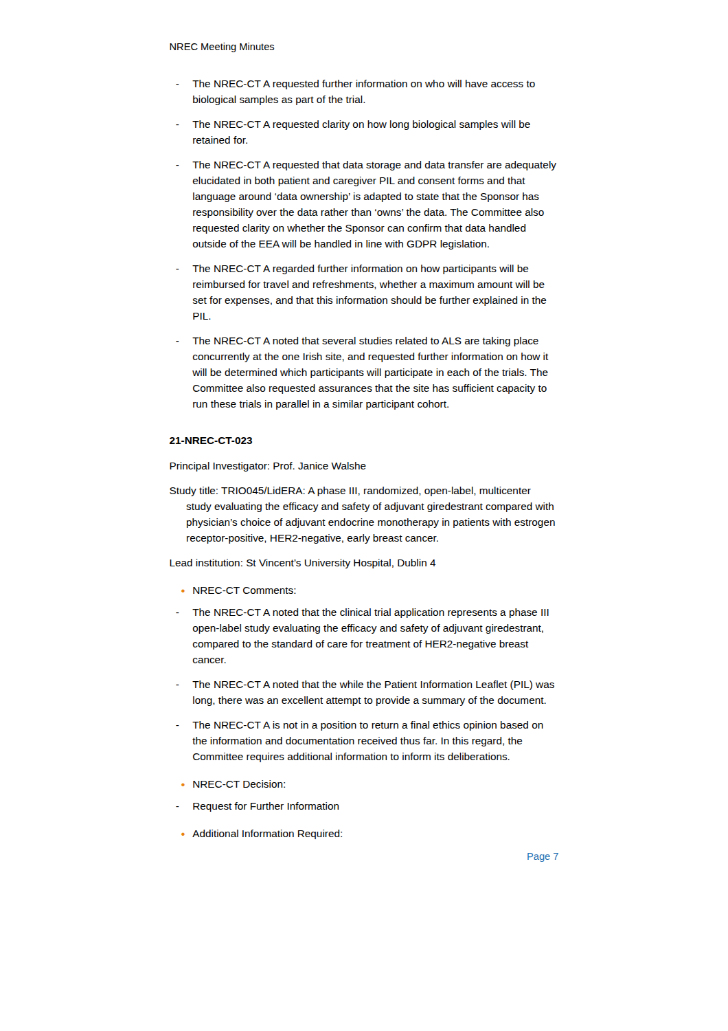NREC Meeting Minutes
The NREC-CT A requested further information on who will have access to biological samples as part of the trial.
The NREC-CT A requested clarity on how long biological samples will be retained for.
The NREC-CT A requested that data storage and data transfer are adequately elucidated in both patient and caregiver PIL and consent forms and that language around ‘data ownership’ is adapted to state that the Sponsor has responsibility over the data rather than ‘owns’ the data. The Committee also requested clarity on whether the Sponsor can confirm that data handled outside of the EEA will be handled in line with GDPR legislation.
The NREC-CT A regarded further information on how participants will be reimbursed for travel and refreshments, whether a maximum amount will be set for expenses, and that this information should be further explained in the PIL.
The NREC-CT A noted that several studies related to ALS are taking place concurrently at the one Irish site, and requested further information on how it will be determined which participants will participate in each of the trials. The Committee also requested assurances that the site has sufficient capacity to run these trials in parallel in a similar participant cohort.
21-NREC-CT-023
Principal Investigator: Prof. Janice Walshe
Study title: TRIO045/LidERA: A phase III, randomized, open-label, multicenter study evaluating the efficacy and safety of adjuvant giredestrant compared with physician’s choice of adjuvant endocrine monotherapy in patients with estrogen receptor-positive, HER2-negative, early breast cancer.
Lead institution: St Vincent’s University Hospital, Dublin 4
NREC-CT Comments:
The NREC-CT A noted that the clinical trial application represents a phase III open-label study evaluating the efficacy and safety of adjuvant giredestrant, compared to the standard of care for treatment of HER2-negative breast cancer.
The NREC-CT A noted that the while the Patient Information Leaflet (PIL) was long, there was an excellent attempt to provide a summary of the document.
The NREC-CT A is not in a position to return a final ethics opinion based on the information and documentation received thus far. In this regard, the Committee requires additional information to inform its deliberations.
NREC-CT Decision:
Request for Further Information
Additional Information Required:
Page 7